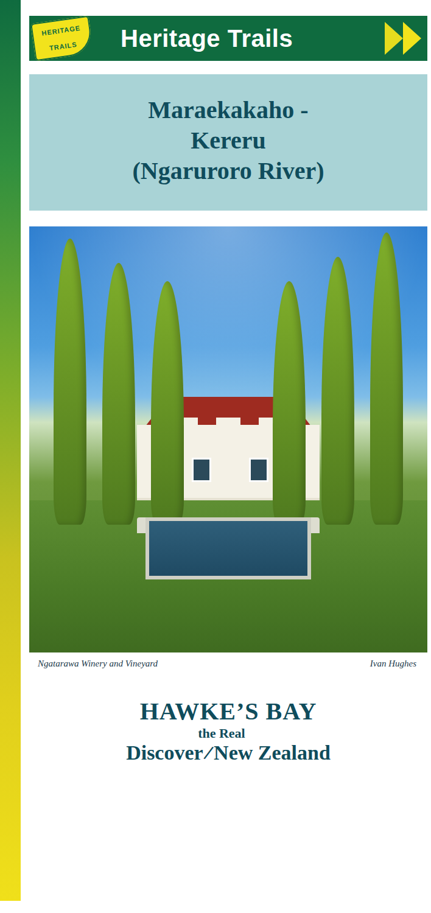HERITAGE TRAILS
Heritage Trails
Maraekakaho -
Kereru
(Ngaruroro River)
Ngatarawa Winery and Vineyard Ivan Hughes
HAWKE’S BAY
the Real
Discover/New Zealand